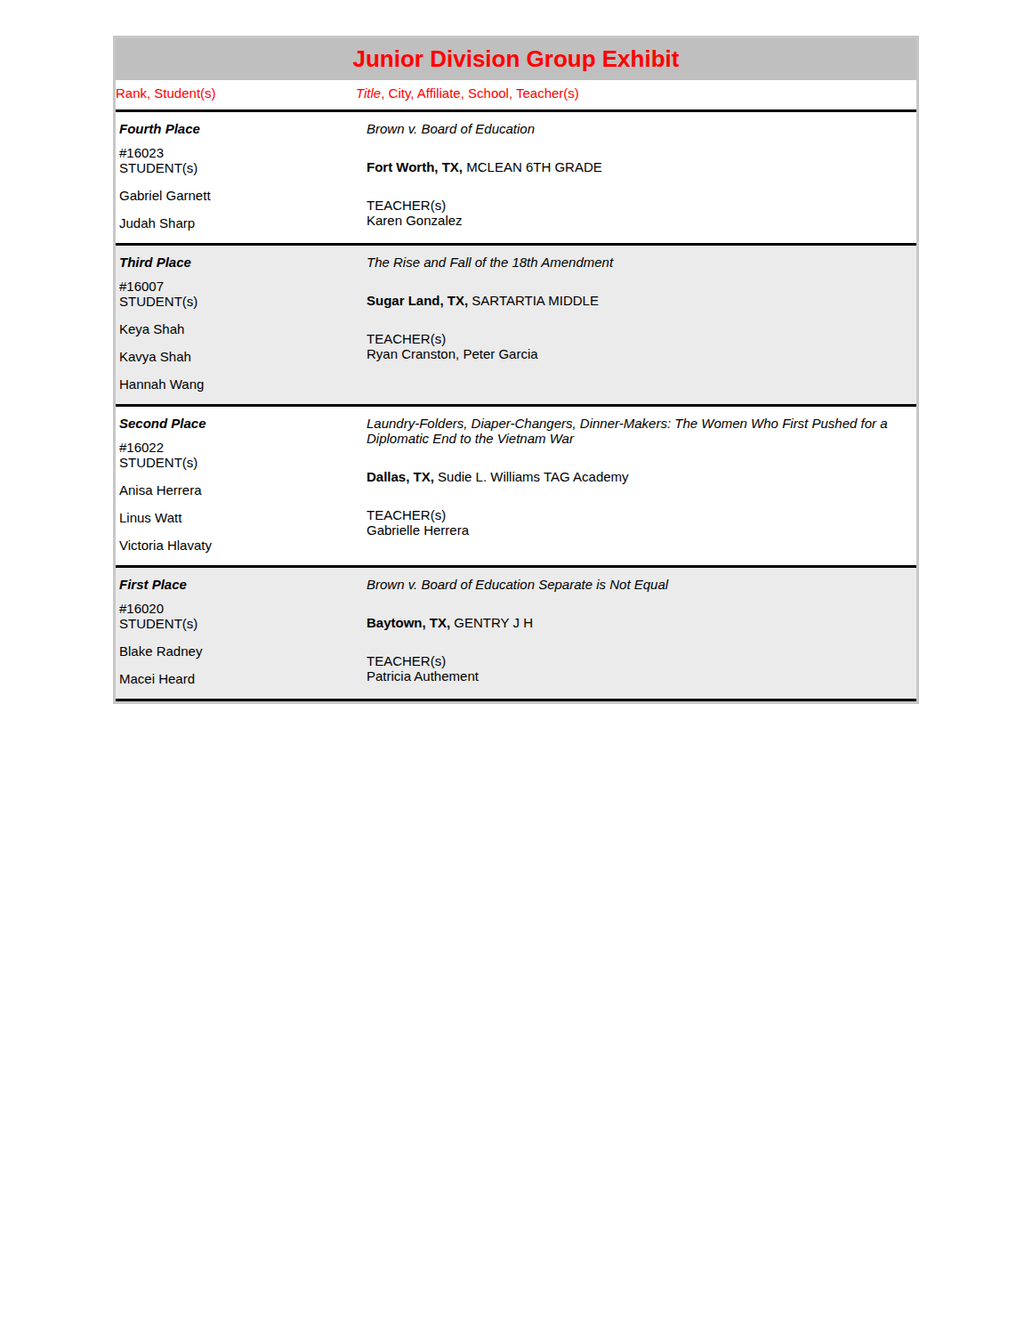Junior Division Group Exhibit
Rank, Student(s)
Title, City, Affiliate, School, Teacher(s)
| Fourth Place #16023 STUDENT(s) Gabriel Garnett Judah Sharp | Brown v. Board of Education Fort Worth, TX, MCLEAN 6TH GRADE TEACHER(s) Karen Gonzalez |
| Third Place #16007 STUDENT(s) Keya Shah Kavya Shah Hannah Wang | The Rise and Fall of the 18th Amendment Sugar Land, TX, SARTARTIA MIDDLE TEACHER(s) Ryan Cranston, Peter Garcia |
| Second Place #16022 STUDENT(s) Anisa Herrera Linus Watt Victoria Hlavaty | Laundry-Folders, Diaper-Changers, Dinner-Makers: The Women Who First Pushed for a Diplomatic End to the Vietnam War Dallas, TX, Sudie L. Williams TAG Academy TEACHER(s) Gabrielle Herrera |
| First Place #16020 STUDENT(s) Blake Radney Macei Heard | Brown v. Board of Education Separate is Not Equal Baytown, TX, GENTRY J H TEACHER(s) Patricia Authement |